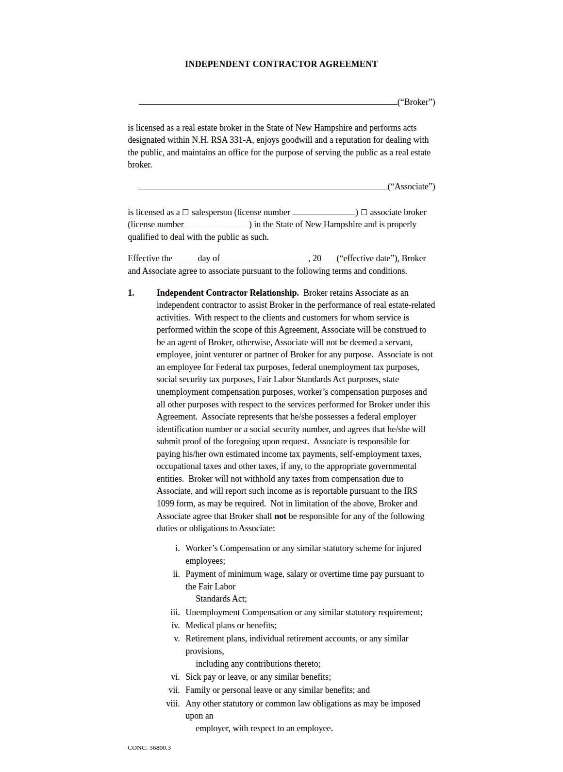INDEPENDENT CONTRACTOR AGREEMENT
(“Broker”)
is licensed as a real estate broker in the State of New Hampshire and performs acts designated within N.H. RSA 331-A, enjoys goodwill and a reputation for dealing with the public, and maintains an office for the purpose of serving the public as a real estate broker.
(“Associate”)
is licensed as a ☐ salesperson (license number ) ☐ associate broker (license number ) in the State of New Hampshire and is properly qualified to deal with the public as such.
Effective the day of , 20 (“effective date”), Broker and Associate agree to associate pursuant to the following terms and conditions.
1. Independent Contractor Relationship. Broker retains Associate as an independent contractor to assist Broker in the performance of real estate-related activities. With respect to the clients and customers for whom service is performed within the scope of this Agreement, Associate will be construed to be an agent of Broker, otherwise, Associate will not be deemed a servant, employee, joint venturer or partner of Broker for any purpose. Associate is not an employee for Federal tax purposes, federal unemployment tax purposes, social security tax purposes, Fair Labor Standards Act purposes, state unemployment compensation purposes, worker’s compensation purposes and all other purposes with respect to the services performed for Broker under this Agreement. Associate represents that he/she possesses a federal employer identification number or a social security number, and agrees that he/she will submit proof of the foregoing upon request. Associate is responsible for paying his/her own estimated income tax payments, self-employment taxes, occupational taxes and other taxes, if any, to the appropriate governmental entities. Broker will not withhold any taxes from compensation due to Associate, and will report such income as is reportable pursuant to the IRS 1099 form, as may be required. Not in limitation of the above, Broker and Associate agree that Broker shall not be responsible for any of the following duties or obligations to Associate:
i. Worker’s Compensation or any similar statutory scheme for injured employees;
ii. Payment of minimum wage, salary or overtime time pay pursuant to the Fair Labor Standards Act;
iii. Unemployment Compensation or any similar statutory requirement;
iv. Medical plans or benefits;
v. Retirement plans, individual retirement accounts, or any similar provisions, including any contributions thereto;
vi. Sick pay or leave, or any similar benefits;
vii. Family or personal leave or any similar benefits; and
viii. Any other statutory or common law obligations as may be imposed upon an employer, with respect to an employee.
CONC: 36800.3